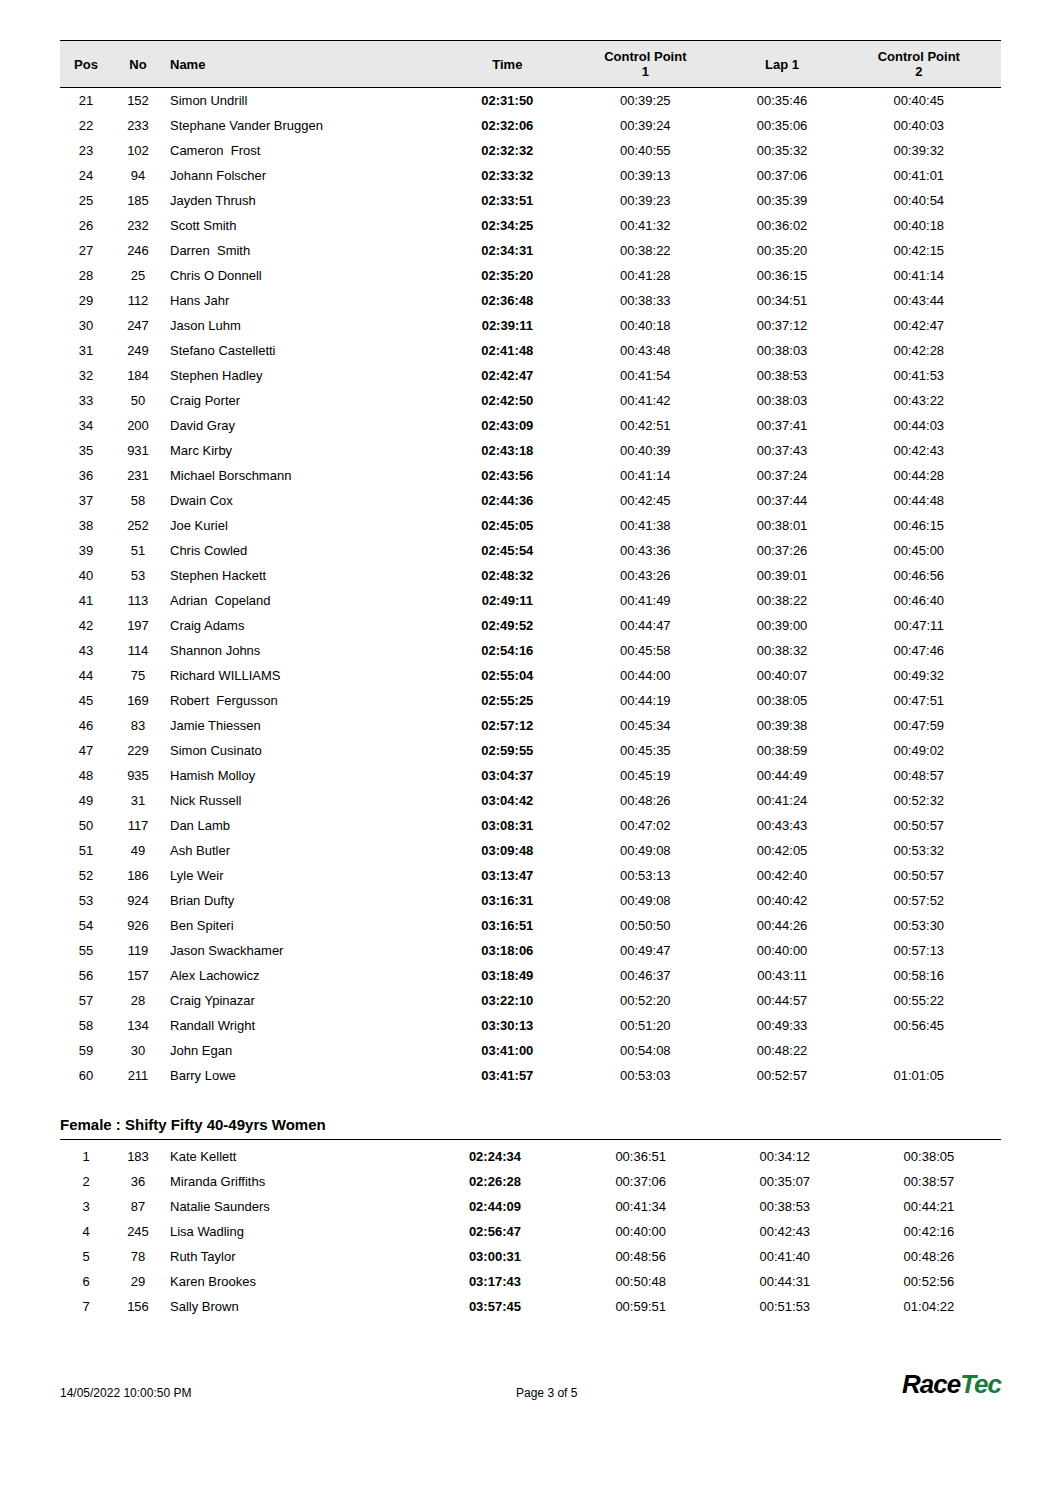| Pos | No | Name | Time | Control Point 1 | Lap 1 | Control Point 2 |
| --- | --- | --- | --- | --- | --- | --- |
| 21 | 152 | Simon Undrill | 02:31:50 | 00:39:25 | 00:35:46 | 00:40:45 |
| 22 | 233 | Stephane Vander Bruggen | 02:32:06 | 00:39:24 | 00:35:06 | 00:40:03 |
| 23 | 102 | Cameron Frost | 02:32:32 | 00:40:55 | 00:35:32 | 00:39:32 |
| 24 | 94 | Johann Folscher | 02:33:32 | 00:39:13 | 00:37:06 | 00:41:01 |
| 25 | 185 | Jayden Thrush | 02:33:51 | 00:39:23 | 00:35:39 | 00:40:54 |
| 26 | 232 | Scott Smith | 02:34:25 | 00:41:32 | 00:36:02 | 00:40:18 |
| 27 | 246 | Darren Smith | 02:34:31 | 00:38:22 | 00:35:20 | 00:42:15 |
| 28 | 25 | Chris O Donnell | 02:35:20 | 00:41:28 | 00:36:15 | 00:41:14 |
| 29 | 112 | Hans Jahr | 02:36:48 | 00:38:33 | 00:34:51 | 00:43:44 |
| 30 | 247 | Jason Luhm | 02:39:11 | 00:40:18 | 00:37:12 | 00:42:47 |
| 31 | 249 | Stefano Castelletti | 02:41:48 | 00:43:48 | 00:38:03 | 00:42:28 |
| 32 | 184 | Stephen Hadley | 02:42:47 | 00:41:54 | 00:38:53 | 00:41:53 |
| 33 | 50 | Craig Porter | 02:42:50 | 00:41:42 | 00:38:03 | 00:43:22 |
| 34 | 200 | David Gray | 02:43:09 | 00:42:51 | 00:37:41 | 00:44:03 |
| 35 | 931 | Marc Kirby | 02:43:18 | 00:40:39 | 00:37:43 | 00:42:43 |
| 36 | 231 | Michael Borschmann | 02:43:56 | 00:41:14 | 00:37:24 | 00:44:28 |
| 37 | 58 | Dwain Cox | 02:44:36 | 00:42:45 | 00:37:44 | 00:44:48 |
| 38 | 252 | Joe Kuriel | 02:45:05 | 00:41:38 | 00:38:01 | 00:46:15 |
| 39 | 51 | Chris Cowled | 02:45:54 | 00:43:36 | 00:37:26 | 00:45:00 |
| 40 | 53 | Stephen Hackett | 02:48:32 | 00:43:26 | 00:39:01 | 00:46:56 |
| 41 | 113 | Adrian Copeland | 02:49:11 | 00:41:49 | 00:38:22 | 00:46:40 |
| 42 | 197 | Craig Adams | 02:49:52 | 00:44:47 | 00:39:00 | 00:47:11 |
| 43 | 114 | Shannon Johns | 02:54:16 | 00:45:58 | 00:38:32 | 00:47:46 |
| 44 | 75 | Richard WILLIAMS | 02:55:04 | 00:44:00 | 00:40:07 | 00:49:32 |
| 45 | 169 | Robert Fergusson | 02:55:25 | 00:44:19 | 00:38:05 | 00:47:51 |
| 46 | 83 | Jamie Thiessen | 02:57:12 | 00:45:34 | 00:39:38 | 00:47:59 |
| 47 | 229 | Simon Cusinato | 02:59:55 | 00:45:35 | 00:38:59 | 00:49:02 |
| 48 | 935 | Hamish Molloy | 03:04:37 | 00:45:19 | 00:44:49 | 00:48:57 |
| 49 | 31 | Nick Russell | 03:04:42 | 00:48:26 | 00:41:24 | 00:52:32 |
| 50 | 117 | Dan Lamb | 03:08:31 | 00:47:02 | 00:43:43 | 00:50:57 |
| 51 | 49 | Ash Butler | 03:09:48 | 00:49:08 | 00:42:05 | 00:53:32 |
| 52 | 186 | Lyle Weir | 03:13:47 | 00:53:13 | 00:42:40 | 00:50:57 |
| 53 | 924 | Brian Dufty | 03:16:31 | 00:49:08 | 00:40:42 | 00:57:52 |
| 54 | 926 | Ben Spiteri | 03:16:51 | 00:50:50 | 00:44:26 | 00:53:30 |
| 55 | 119 | Jason Swackhamer | 03:18:06 | 00:49:47 | 00:40:00 | 00:57:13 |
| 56 | 157 | Alex Lachowicz | 03:18:49 | 00:46:37 | 00:43:11 | 00:58:16 |
| 57 | 28 | Craig Ypinazar | 03:22:10 | 00:52:20 | 00:44:57 | 00:55:22 |
| 58 | 134 | Randall Wright | 03:30:13 | 00:51:20 | 00:49:33 | 00:56:45 |
| 59 | 30 | John Egan | 03:41:00 | 00:54:08 | 00:48:22 | |
| 60 | 211 | Barry Lowe | 03:41:57 | 00:53:03 | 00:52:57 | 01:01:05 |
Female : Shifty Fifty 40-49yrs Women
| 1 | 183 | Kate Kellett | 02:24:34 | 00:36:51 | 00:34:12 | 00:38:05 |
| 2 | 36 | Miranda Griffiths | 02:26:28 | 00:37:06 | 00:35:07 | 00:38:57 |
| 3 | 87 | Natalie Saunders | 02:44:09 | 00:41:34 | 00:38:53 | 00:44:21 |
| 4 | 245 | Lisa Wadling | 02:56:47 | 00:40:00 | 00:42:43 | 00:42:16 |
| 5 | 78 | Ruth Taylor | 03:00:31 | 00:48:56 | 00:41:40 | 00:48:26 |
| 6 | 29 | Karen Brookes | 03:17:43 | 00:50:48 | 00:44:31 | 00:52:56 |
| 7 | 156 | Sally Brown | 03:57:45 | 00:59:51 | 00:51:53 | 01:04:22 |
14/05/2022 10:00:50 PM
Page 3 of 5
RaceTec